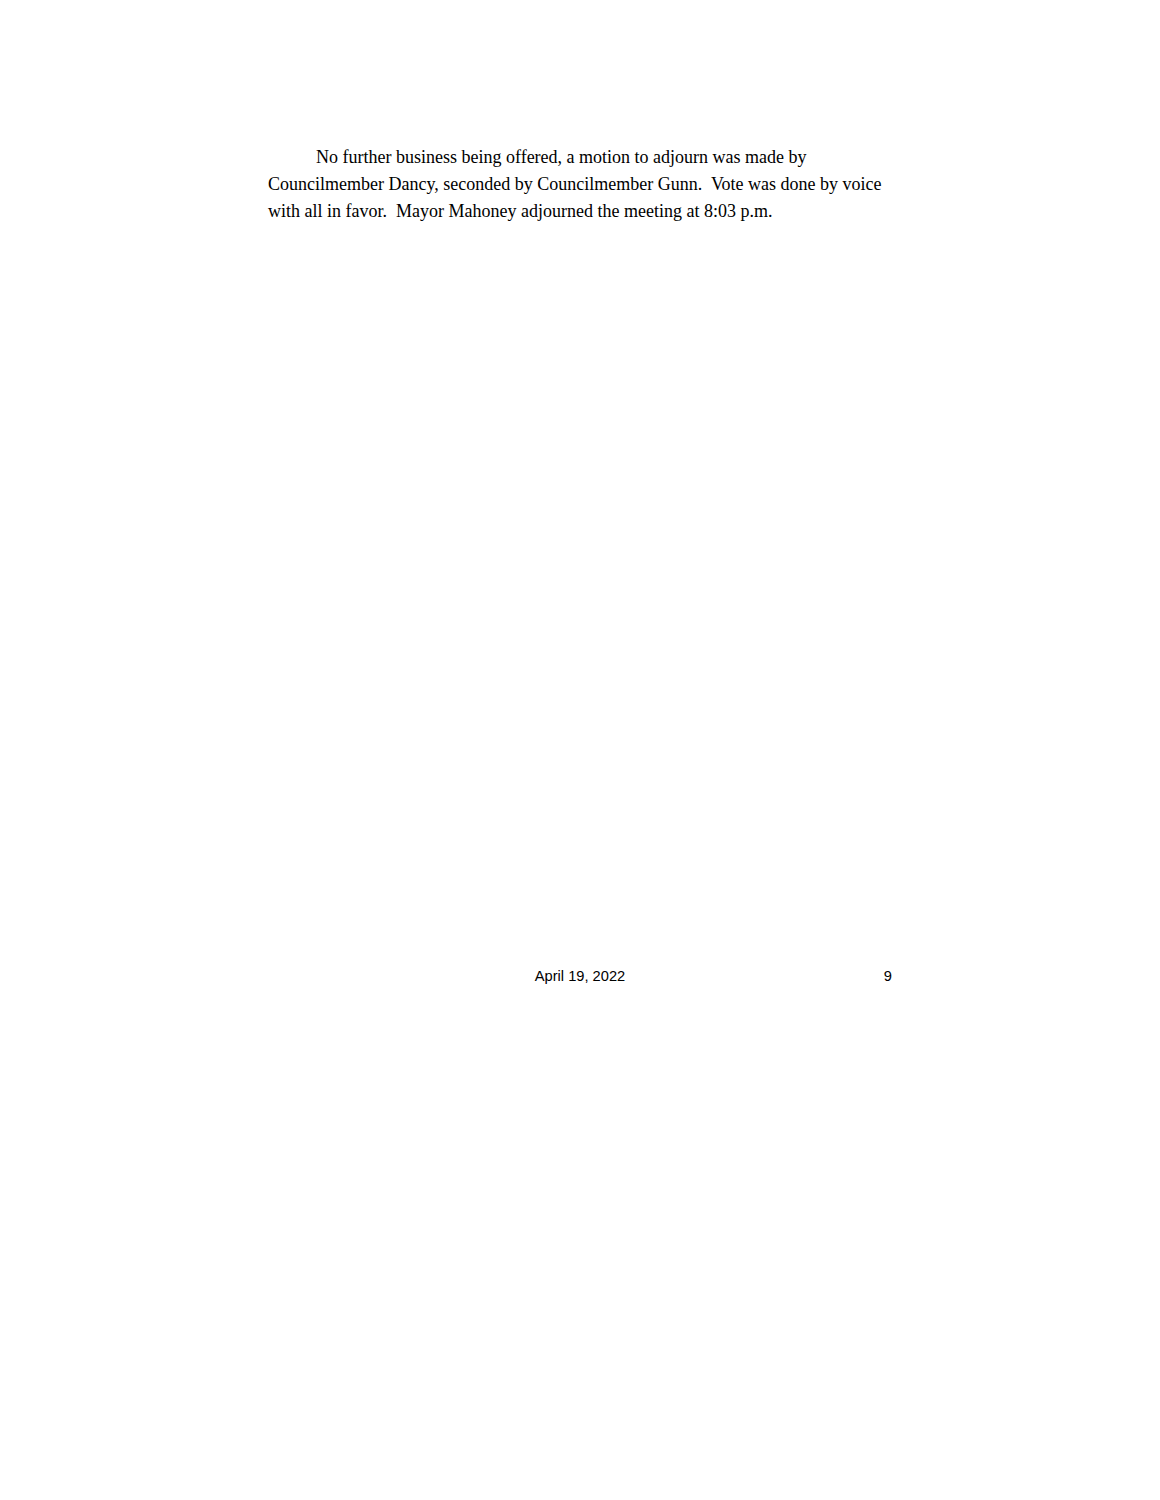No further business being offered, a motion to adjourn was made by Councilmember Dancy, seconded by Councilmember Gunn. Vote was done by voice with all in favor. Mayor Mahoney adjourned the meeting at 8:03 p.m.
April 19, 2022 9